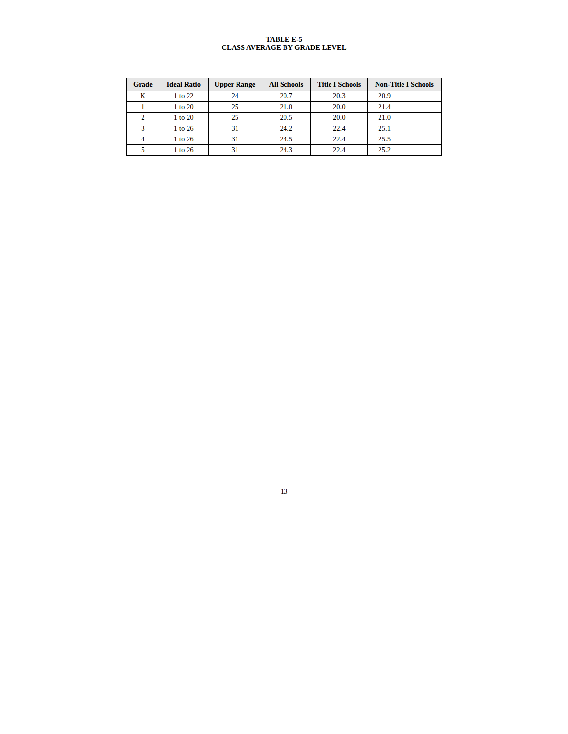TABLE E-5
CLASS AVERAGE BY GRADE LEVEL
| Grade | Ideal Ratio | Upper Range | All Schools | Title I Schools | Non-Title I Schools |
| --- | --- | --- | --- | --- | --- |
| K | 1 to 22 | 24 | 20.7 | 20.3 | 20.9 |
| 1 | 1 to 20 | 25 | 21.0 | 20.0 | 21.4 |
| 2 | 1 to 20 | 25 | 20.5 | 20.0 | 21.0 |
| 3 | 1 to 26 | 31 | 24.2 | 22.4 | 25.1 |
| 4 | 1 to 26 | 31 | 24.5 | 22.4 | 25.5 |
| 5 | 1 to 26 | 31 | 24.3 | 22.4 | 25.2 |
13